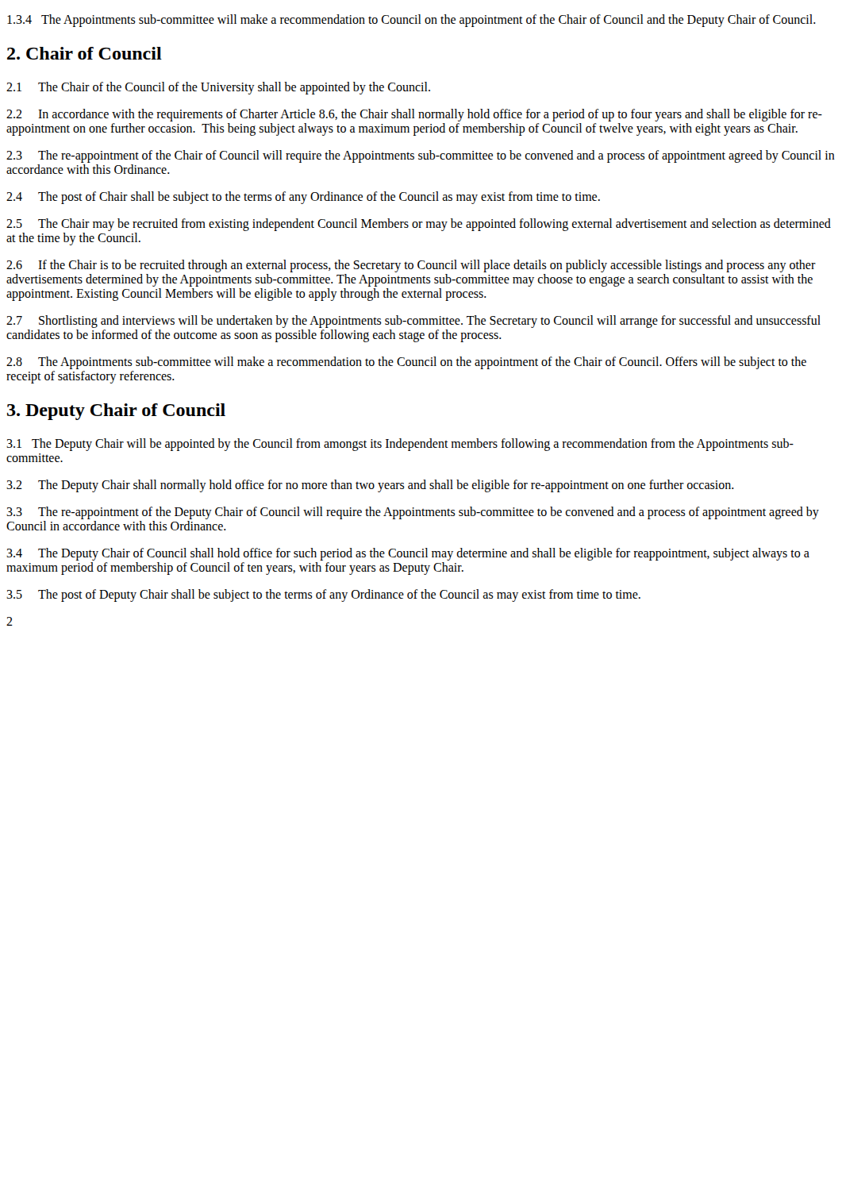1.3.4 The Appointments sub-committee will make a recommendation to Council on the appointment of the Chair of Council and the Deputy Chair of Council.
2. Chair of Council
2.1 The Chair of the Council of the University shall be appointed by the Council.
2.2 In accordance with the requirements of Charter Article 8.6, the Chair shall normally hold office for a period of up to four years and shall be eligible for re-appointment on one further occasion. This being subject always to a maximum period of membership of Council of twelve years, with eight years as Chair.
2.3 The re-appointment of the Chair of Council will require the Appointments sub-committee to be convened and a process of appointment agreed by Council in accordance with this Ordinance.
2.4 The post of Chair shall be subject to the terms of any Ordinance of the Council as may exist from time to time.
2.5 The Chair may be recruited from existing independent Council Members or may be appointed following external advertisement and selection as determined at the time by the Council.
2.6 If the Chair is to be recruited through an external process, the Secretary to Council will place details on publicly accessible listings and process any other advertisements determined by the Appointments sub-committee. The Appointments sub-committee may choose to engage a search consultant to assist with the appointment. Existing Council Members will be eligible to apply through the external process.
2.7 Shortlisting and interviews will be undertaken by the Appointments sub-committee. The Secretary to Council will arrange for successful and unsuccessful candidates to be informed of the outcome as soon as possible following each stage of the process.
2.8 The Appointments sub-committee will make a recommendation to the Council on the appointment of the Chair of Council. Offers will be subject to the receipt of satisfactory references.
3. Deputy Chair of Council
3.1 The Deputy Chair will be appointed by the Council from amongst its Independent members following a recommendation from the Appointments sub-committee.
3.2 The Deputy Chair shall normally hold office for no more than two years and shall be eligible for re-appointment on one further occasion.
3.3 The re-appointment of the Deputy Chair of Council will require the Appointments sub-committee to be convened and a process of appointment agreed by Council in accordance with this Ordinance.
3.4 The Deputy Chair of Council shall hold office for such period as the Council may determine and shall be eligible for reappointment, subject always to a maximum period of membership of Council of ten years, with four years as Deputy Chair.
3.5 The post of Deputy Chair shall be subject to the terms of any Ordinance of the Council as may exist from time to time.
2